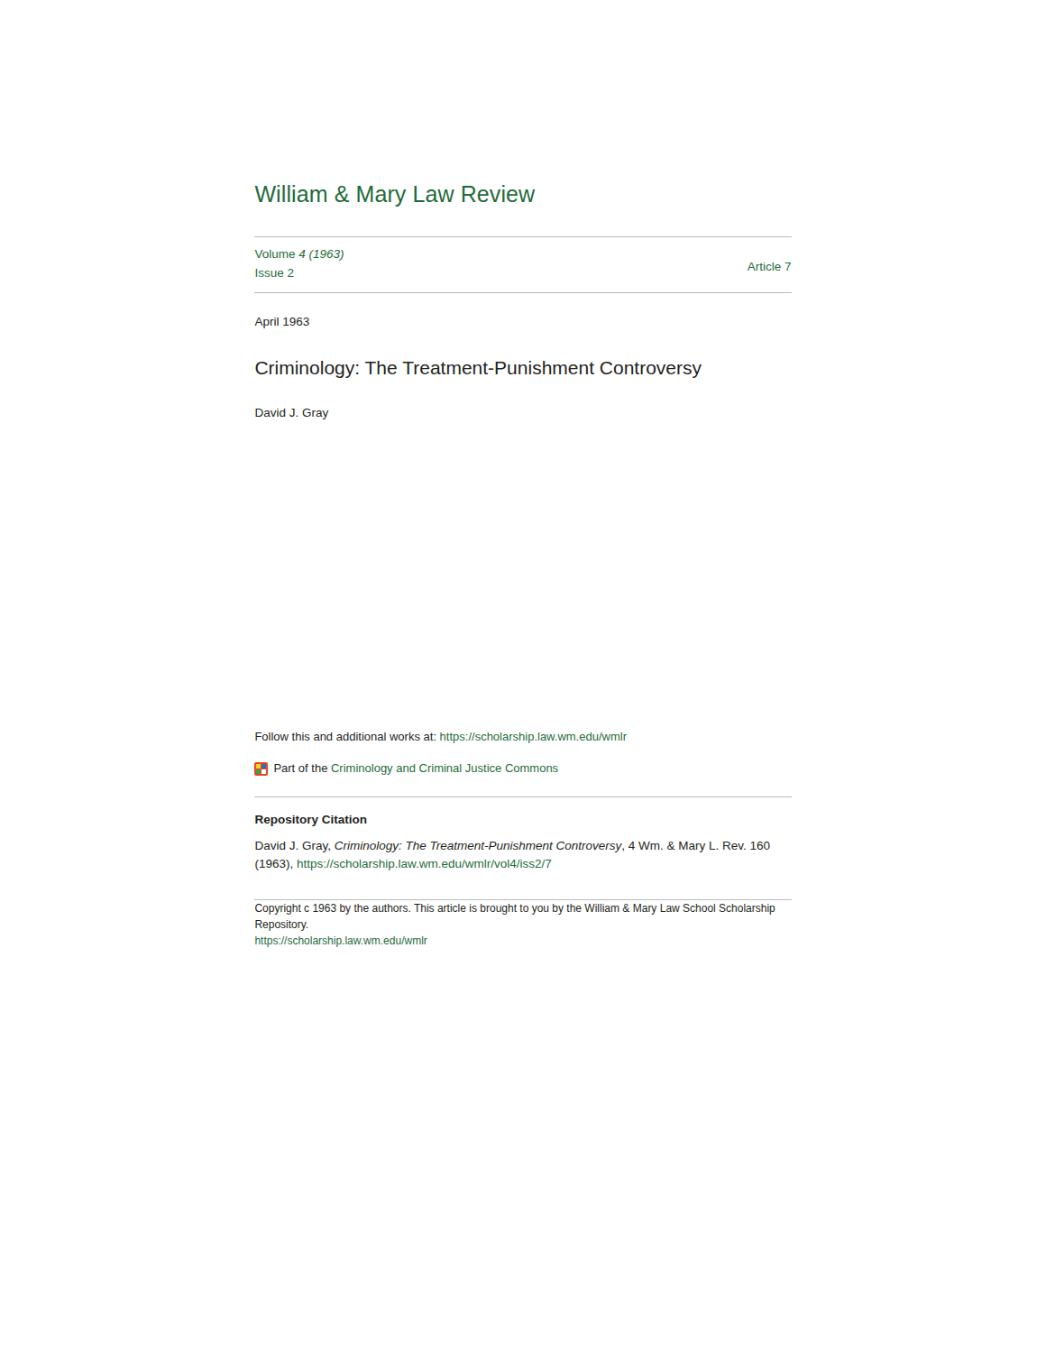William & Mary Law Review
Volume 4 (1963) Issue 2
Article 7
April 1963
Criminology: The Treatment-Punishment Controversy
David J. Gray
Follow this and additional works at: https://scholarship.law.wm.edu/wmlr
Part of the Criminology and Criminal Justice Commons
Repository Citation
David J. Gray, Criminology: The Treatment-Punishment Controversy, 4 Wm. & Mary L. Rev. 160 (1963), https://scholarship.law.wm.edu/wmlr/vol4/iss2/7
Copyright c 1963 by the authors. This article is brought to you by the William & Mary Law School Scholarship Repository.
https://scholarship.law.wm.edu/wmlr